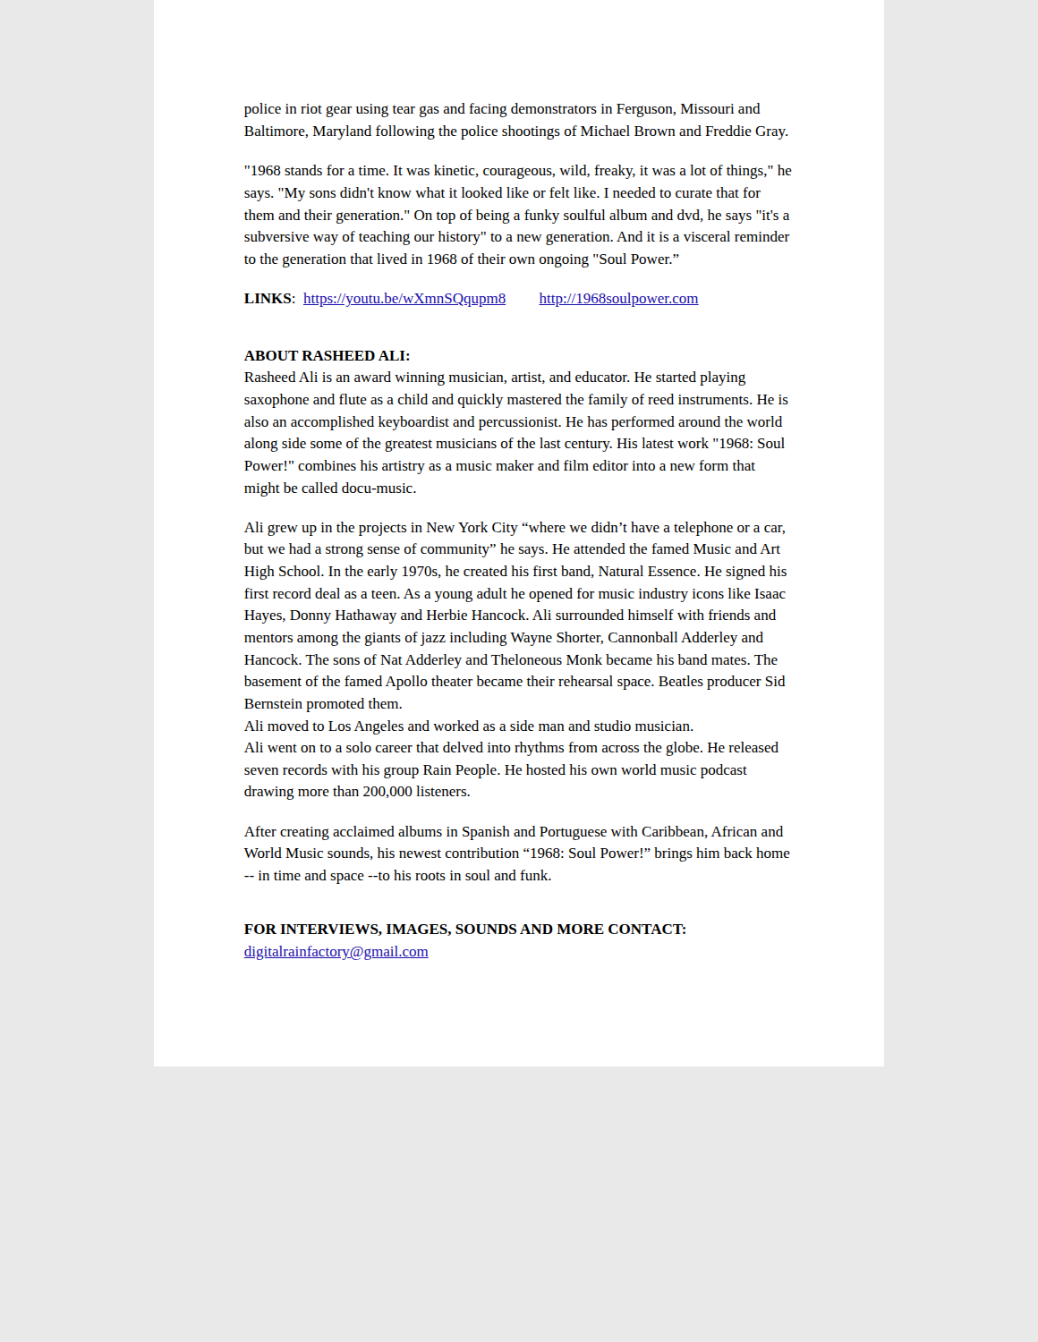police in riot gear using tear gas and facing demonstrators in Ferguson, Missouri and Baltimore, Maryland following the police shootings of Michael Brown and Freddie Gray.
"1968 stands for a time. It was kinetic, courageous, wild, freaky, it was a lot of things," he says. "My sons didn't know what it looked like or felt like. I needed to curate that for them and their generation." On top of being a funky soulful album and dvd, he says "it's a subversive way of teaching our history" to a new generation. And it is a visceral reminder to the generation that lived in 1968 of their own ongoing "Soul Power.”
LINKS: https://youtu.be/wXmnSQqupm8 http://1968soulpower.com
ABOUT RASHEED ALI:
Rasheed Ali is an award winning musician, artist, and educator. He started playing saxophone and flute as a child and quickly mastered the family of reed instruments. He is also an accomplished keyboardist and percussionist. He has performed around the world along side some of the greatest musicians of the last century. His latest work "1968: Soul Power!" combines his artistry as a music maker and film editor into a new form that might be called docu-music.
Ali grew up in the projects in New York City “where we didn’t have a telephone or a car, but we had a strong sense of community” he says. He attended the famed Music and Art High School. In the early 1970s, he created his first band, Natural Essence. He signed his first record deal as a teen. As a young adult he opened for music industry icons like Isaac Hayes, Donny Hathaway and Herbie Hancock. Ali surrounded himself with friends and mentors among the giants of jazz including Wayne Shorter, Cannonball Adderley and Hancock. The sons of Nat Adderley and Theloneous Monk became his band mates. The basement of the famed Apollo theater became their rehearsal space. Beatles producer Sid Bernstein promoted them.
Ali moved to Los Angeles and worked as a side man and studio musician.
Ali went on to a solo career that delved into rhythms from across the globe. He released seven records with his group Rain People. He hosted his own world music podcast drawing more than 200,000 listeners.
After creating acclaimed albums in Spanish and Portuguese with Caribbean, African and World Music sounds, his newest contribution “1968: Soul Power!” brings him back home -- in time and space --to his roots in soul and funk.
FOR INTERVIEWS, IMAGES, SOUNDS AND MORE CONTACT:
digitalrainfactory@gmail.com